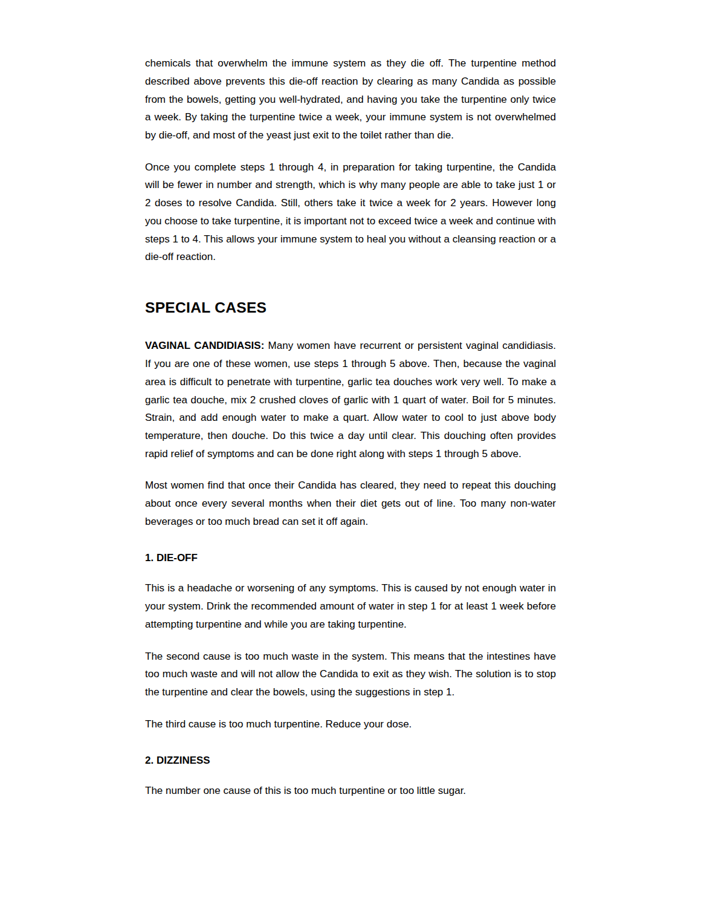chemicals that overwhelm the immune system as they die off. The turpentine method described above prevents this die-off reaction by clearing as many Candida as possible from the bowels, getting you well-hydrated, and having you take the turpentine only twice a week. By taking the turpentine twice a week, your immune system is not overwhelmed by die-off, and most of the yeast just exit to the toilet rather than die.
Once you complete steps 1 through 4, in preparation for taking turpentine, the Candida will be fewer in number and strength, which is why many people are able to take just 1 or 2 doses to resolve Candida. Still, others take it twice a week for 2 years. However long you choose to take turpentine, it is important not to exceed twice a week and continue with steps 1 to 4. This allows your immune system to heal you without a cleansing reaction or a die-off reaction.
SPECIAL CASES
VAGINAL CANDIDIASIS: Many women have recurrent or persistent vaginal candidiasis. If you are one of these women, use steps 1 through 5 above. Then, because the vaginal area is difficult to penetrate with turpentine, garlic tea douches work very well. To make a garlic tea douche, mix 2 crushed cloves of garlic with 1 quart of water. Boil for 5 minutes. Strain, and add enough water to make a quart. Allow water to cool to just above body temperature, then douche. Do this twice a day until clear. This douching often provides rapid relief of symptoms and can be done right along with steps 1 through 5 above.
Most women find that once their Candida has cleared, they need to repeat this douching about once every several months when their diet gets out of line. Too many non-water beverages or too much bread can set it off again.
1. DIE-OFF
This is a headache or worsening of any symptoms. This is caused by not enough water in your system. Drink the recommended amount of water in step 1 for at least 1 week before attempting turpentine and while you are taking turpentine.
The second cause is too much waste in the system. This means that the intestines have too much waste and will not allow the Candida to exit as they wish. The solution is to stop the turpentine and clear the bowels, using the suggestions in step 1.
The third cause is too much turpentine. Reduce your dose.
2. DIZZINESS
The number one cause of this is too much turpentine or too little sugar.